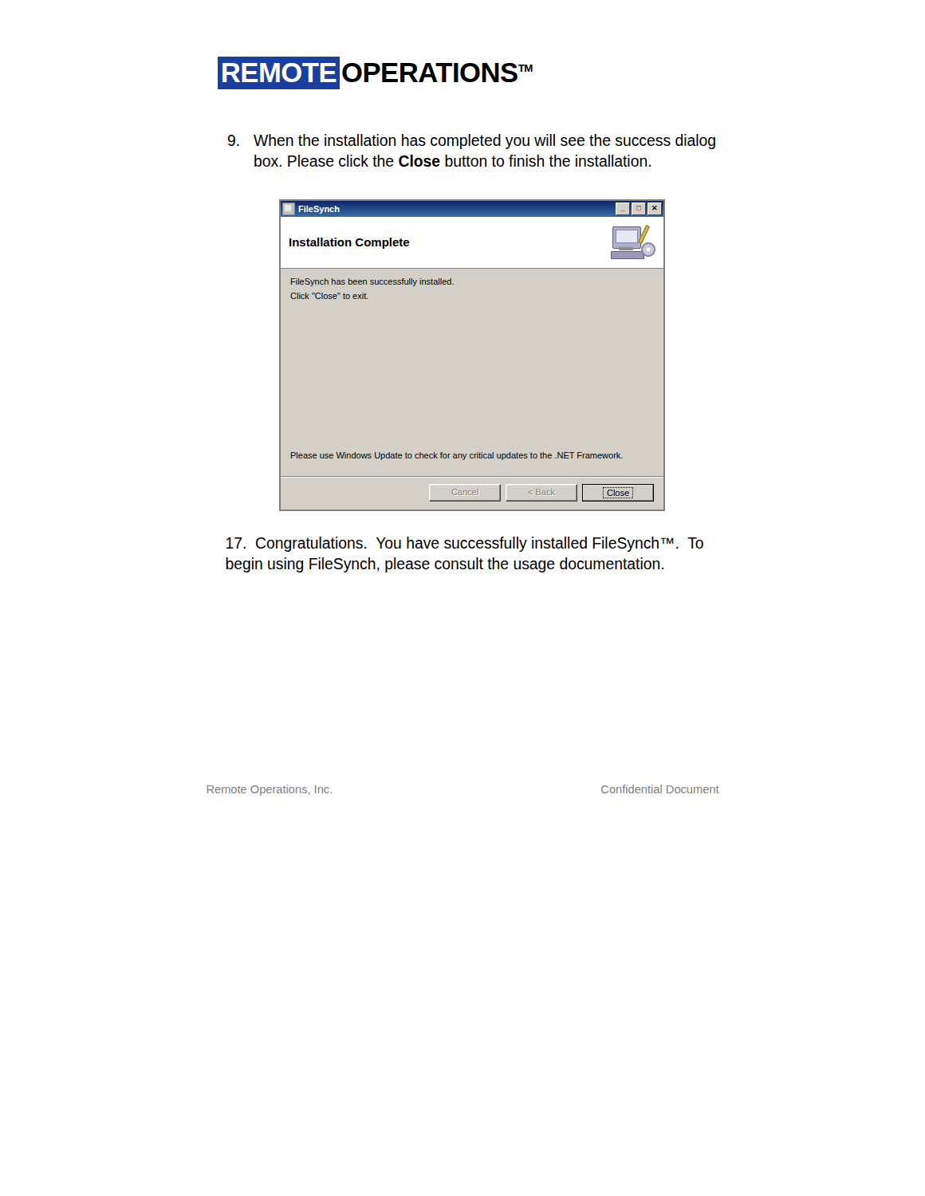REMOTE OPERATIONSTM
When the installation has completed you will see the success dialog box. Please click the Close button to finish the installation.
FileSynch _ □ ✕
Installation Complete
FileSynch has been successfully installed.
Click "Close" to exit.
Please use Windows Update to check for any critical updates to the .NET Framework.
Cancel < Back Close
17. Congratulations. You have successfully installed FileSynch™. To begin using FileSynch, please consult the usage documentation.
Remote Operations, Inc. Confidential Document